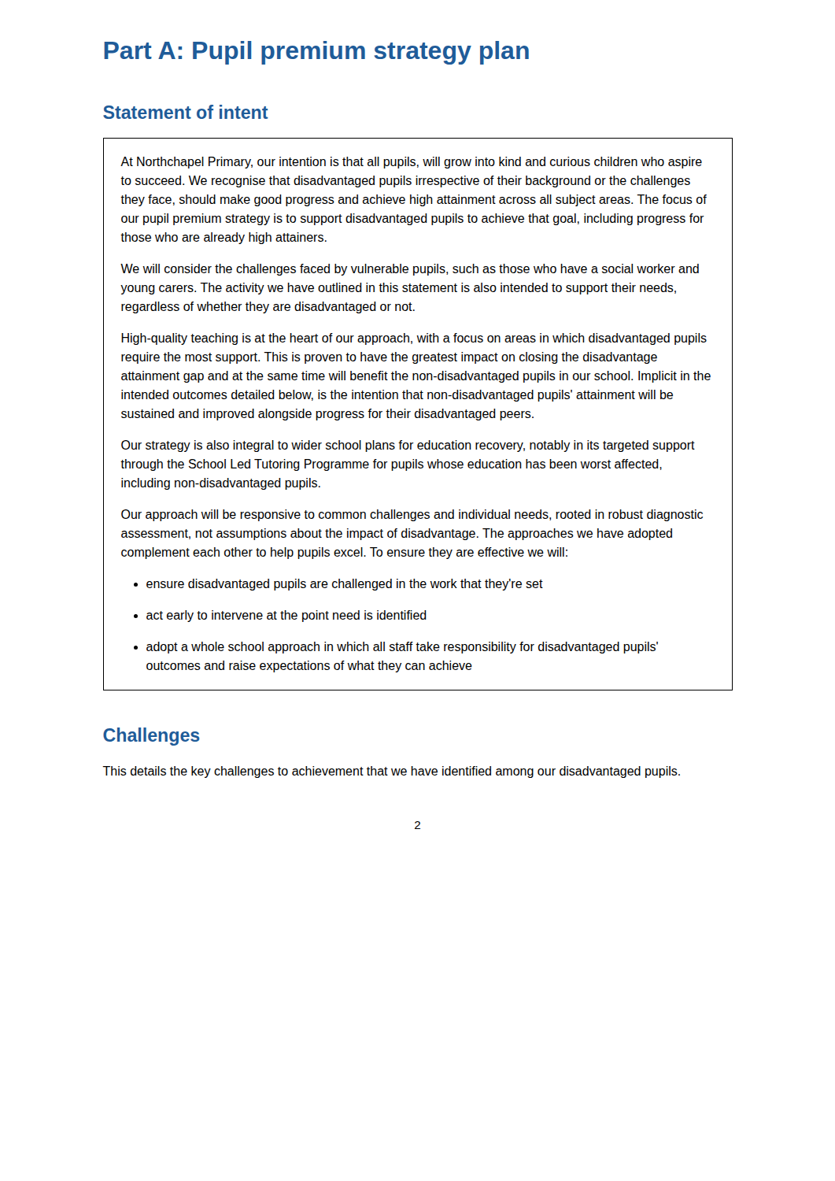Part A: Pupil premium strategy plan
Statement of intent
At Northchapel Primary, our intention is that all pupils, will grow into kind and curious children who aspire to succeed. We recognise that disadvantaged pupils irrespective of their background or the challenges they face, should make good progress and achieve high attainment across all subject areas. The focus of our pupil premium strategy is to support disadvantaged pupils to achieve that goal, including progress for those who are already high attainers.
We will consider the challenges faced by vulnerable pupils, such as those who have a social worker and young carers. The activity we have outlined in this statement is also intended to support their needs, regardless of whether they are disadvantaged or not.
High-quality teaching is at the heart of our approach, with a focus on areas in which disadvantaged pupils require the most support. This is proven to have the greatest impact on closing the disadvantage attainment gap and at the same time will benefit the non-disadvantaged pupils in our school. Implicit in the intended outcomes detailed below, is the intention that non-disadvantaged pupils' attainment will be sustained and improved alongside progress for their disadvantaged peers.
Our strategy is also integral to wider school plans for education recovery, notably in its targeted support through the School Led Tutoring Programme for pupils whose education has been worst affected, including non-disadvantaged pupils.
Our approach will be responsive to common challenges and individual needs, rooted in robust diagnostic assessment, not assumptions about the impact of disadvantage. The approaches we have adopted complement each other to help pupils excel. To ensure they are effective we will:
ensure disadvantaged pupils are challenged in the work that they're set
act early to intervene at the point need is identified
adopt a whole school approach in which all staff take responsibility for disadvantaged pupils' outcomes and raise expectations of what they can achieve
Challenges
This details the key challenges to achievement that we have identified among our disadvantaged pupils.
2